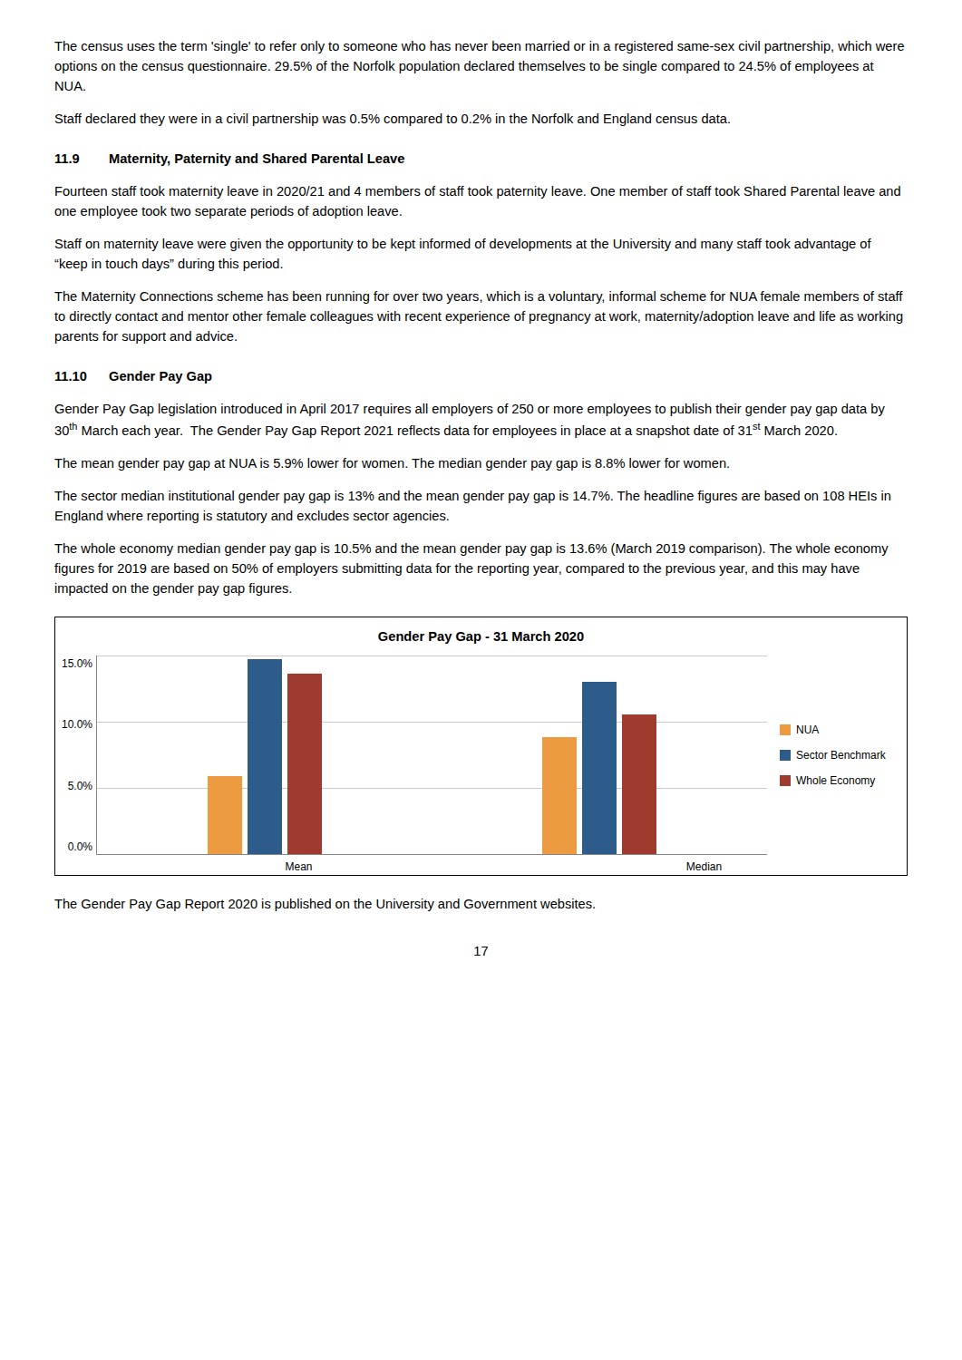The census uses the term 'single' to refer only to someone who has never been married or in a registered same-sex civil partnership, which were options on the census questionnaire. 29.5% of the Norfolk population declared themselves to be single compared to 24.5% of employees at NUA.
Staff declared they were in a civil partnership was 0.5% compared to 0.2% in the Norfolk and England census data.
11.9 Maternity, Paternity and Shared Parental Leave
Fourteen staff took maternity leave in 2020/21 and 4 members of staff took paternity leave. One member of staff took Shared Parental leave and one employee took two separate periods of adoption leave.
Staff on maternity leave were given the opportunity to be kept informed of developments at the University and many staff took advantage of “keep in touch days” during this period.
The Maternity Connections scheme has been running for over two years, which is a voluntary, informal scheme for NUA female members of staff to directly contact and mentor other female colleagues with recent experience of pregnancy at work, maternity/adoption leave and life as working parents for support and advice.
11.10 Gender Pay Gap
Gender Pay Gap legislation introduced in April 2017 requires all employers of 250 or more employees to publish their gender pay gap data by 30th March each year. The Gender Pay Gap Report 2021 reflects data for employees in place at a snapshot date of 31st March 2020.
The mean gender pay gap at NUA is 5.9% lower for women. The median gender pay gap is 8.8% lower for women.
The sector median institutional gender pay gap is 13% and the mean gender pay gap is 14.7%. The headline figures are based on 108 HEIs in England where reporting is statutory and excludes sector agencies.
The whole economy median gender pay gap is 10.5% and the mean gender pay gap is 13.6% (March 2019 comparison). The whole economy figures for 2019 are based on 50% of employers submitting data for the reporting year, compared to the previous year, and this may have impacted on the gender pay gap figures.
Gender Pay Gap - 31 March 2020
15.0% 10.0% 5.0% 0.0%
NUA
Sector Benchmark
Whole Economy
Mean Median
The Gender Pay Gap Report 2020 is published on the University and Government websites.
17